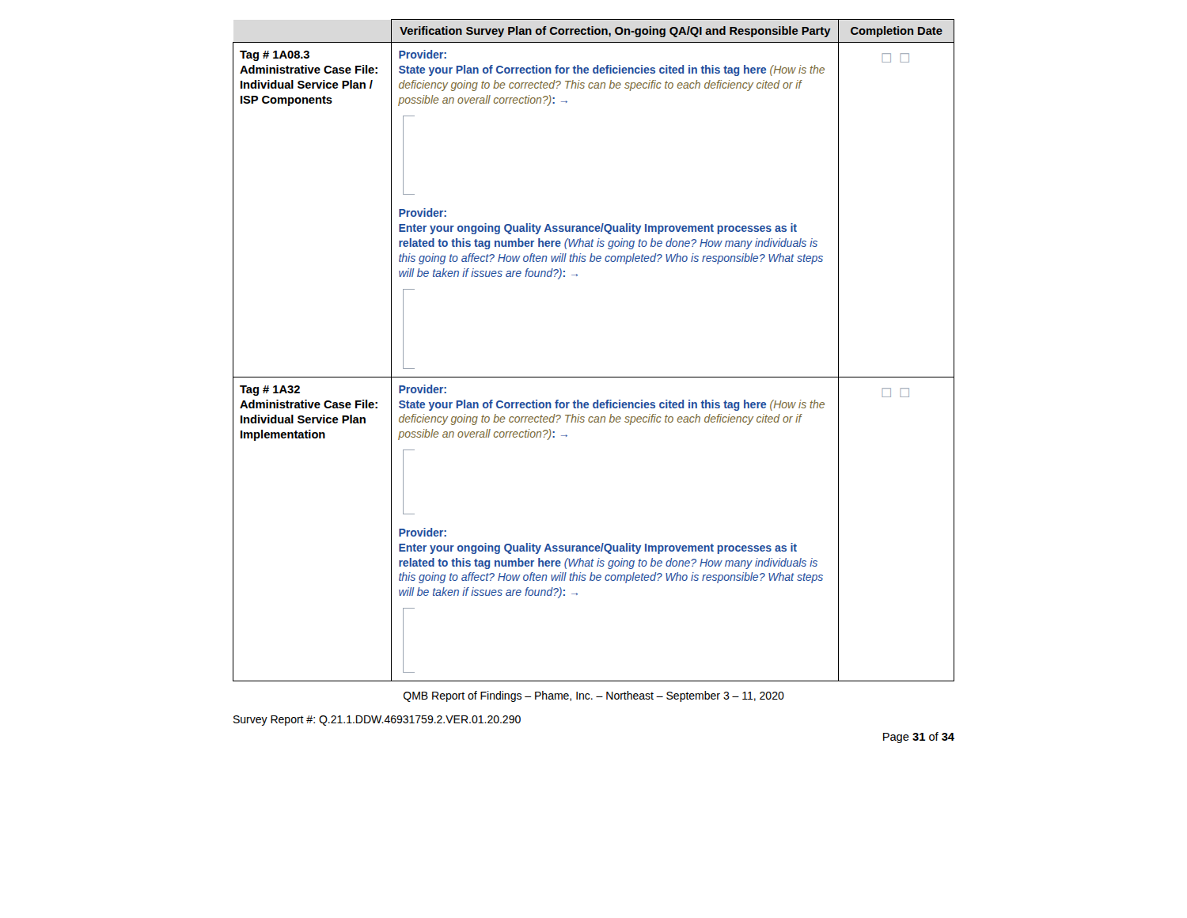| | Verification Survey Plan of Correction, On-going QA/QI and Responsible Party | Completion Date |
| --- | --- | --- |
| Tag # 1A08.3 Administrative Case File: Individual Service Plan / ISP Components | Provider: State your Plan of Correction for the deficiencies cited in this tag here (How is the deficiency going to be corrected? This can be specific to each deficiency cited or if possible an overall correction?) : → Provider: Enter your ongoing Quality Assurance/Quality Improvement processes as it related to this tag number here (What is going to be done? How many individuals is this going to affect? How often will this be completed? Who is responsible? What steps will be taken if issues are found?) : → | ☐ ☐ |
| Tag # 1A32 Administrative Case File: Individual Service Plan Implementation | Provider: State your Plan of Correction for the deficiencies cited in this tag here (How is the deficiency going to be corrected? This can be specific to each deficiency cited or if possible an overall correction?) : → Provider: Enter your ongoing Quality Assurance/Quality Improvement processes as it related to this tag number here (What is going to be done? How many individuals is this going to affect? How often will this be completed? Who is responsible? What steps will be taken if issues are found?) : → | ☐ ☐ |
QMB Report of Findings – Phame, Inc. – Northeast – September 3 – 11, 2020
Survey Report #: Q.21.1.DDW.46931759.2.VER.01.20.290
Page 31 of 34